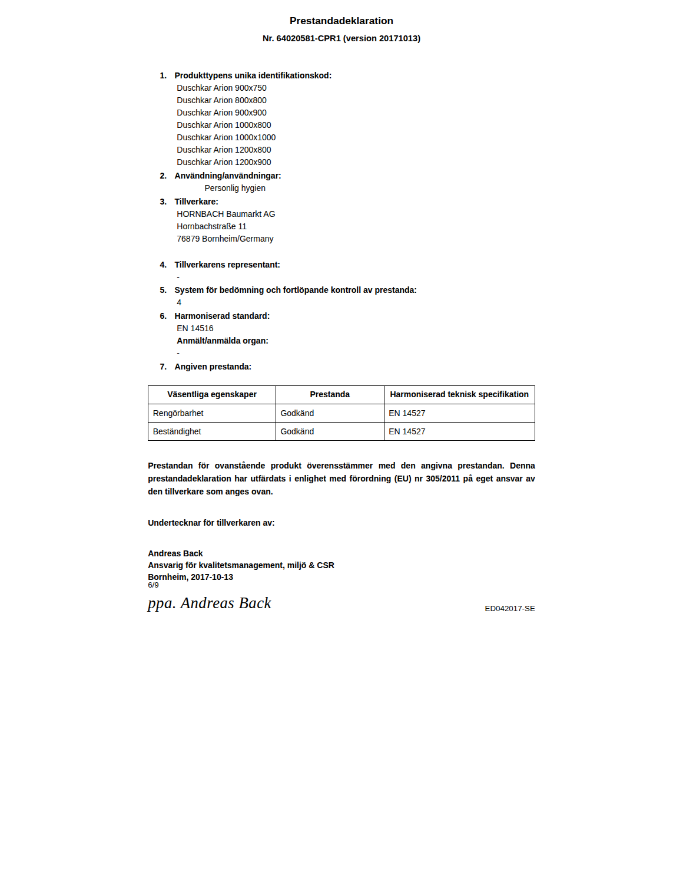Prestandadeklaration
Nr. 64020581-CPR1 (version 20171013)
Produkttypens unika identifikationskod:
Duschkar Arion 900x750
Duschkar Arion 800x800
Duschkar Arion 900x900
Duschkar Arion 1000x800
Duschkar Arion 1000x1000
Duschkar Arion 1200x800
Duschkar Arion 1200x900
Användning/användningar:
Personlig hygien
Tillverkare:
HORNBACH Baumarkt AG
Hornbachstraße 11
76879 Bornheim/Germany
Tillverkarens representant:
-
System för bedömning och fortlöpande kontroll av prestanda:
4
Harmoniserad standard:
EN 14516
Anmält/anmälda organ:
-
Angiven prestanda:
| Väsentliga egenskaper | Prestanda | Harmoniserad teknisk specifikation |
| --- | --- | --- |
| Rengörbarhet | Godkänd | EN 14527 |
| Beständighet | Godkänd | EN 14527 |
Prestandan för ovanstående produkt överensstämmer med den angivna prestandan. Denna prestandadeklaration har utfärdats i enlighet med förordning (EU) nr 305/2011 på eget ansvar av den tillverkare som anges ovan.
Undertecknar för tillverkaren av:
Andreas Back
Ansvarig för kvalitetsmanagement, miljö & CSR
Bornheim, 2017-10-13
ppa. Andreas Back
6/9
ED042017-SE